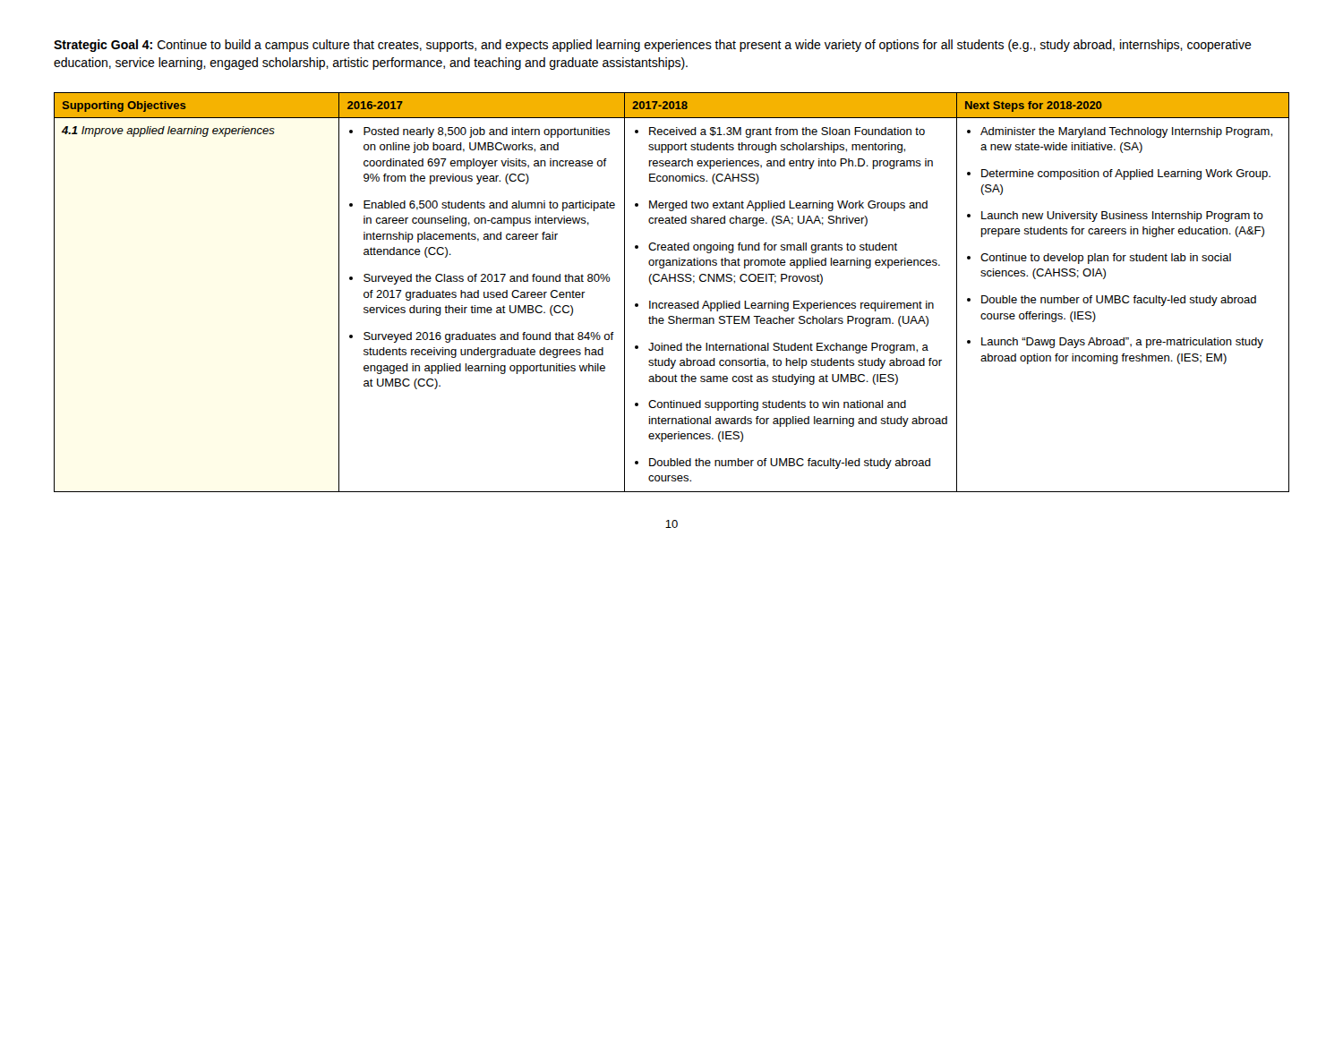Strategic Goal 4: Continue to build a campus culture that creates, supports, and expects applied learning experiences that present a wide variety of options for all students (e.g., study abroad, internships, cooperative education, service learning, engaged scholarship, artistic performance, and teaching and graduate assistantships).
| Supporting Objectives | 2016-2017 | 2017-2018 | Next Steps for 2018-2020 |
| --- | --- | --- | --- |
| 4.1 Improve applied learning experiences | Posted nearly 8,500 job and intern opportunities on online job board, UMBCworks, and coordinated 697 employer visits, an increase of 9% from the previous year. (CC) Enabled 6,500 students and alumni to participate in career counseling, on-campus interviews, internship placements, and career fair attendance (CC). Surveyed the Class of 2017 and found that 80% of 2017 graduates had used Career Center services during their time at UMBC. (CC) Surveyed 2016 graduates and found that 84% of students receiving undergraduate degrees had engaged in applied learning opportunities while at UMBC (CC). | Received a $1.3M grant from the Sloan Foundation to support students through scholarships, mentoring, research experiences, and entry into Ph.D. programs in Economics. (CAHSS) Merged two extant Applied Learning Work Groups and created shared charge. (SA; UAA; Shriver) Created ongoing fund for small grants to student organizations that promote applied learning experiences. (CAHSS; CNMS; COEIT; Provost) Increased Applied Learning Experiences requirement in the Sherman STEM Teacher Scholars Program. (UAA) Joined the International Student Exchange Program, a study abroad consortia, to help students study abroad for about the same cost as studying at UMBC. (IES) Continued supporting students to win national and international awards for applied learning and study abroad experiences. (IES) Doubled the number of UMBC faculty-led study abroad courses. | Administer the Maryland Technology Internship Program, a new state-wide initiative. (SA) Determine composition of Applied Learning Work Group. (SA) Launch new University Business Internship Program to prepare students for careers in higher education. (A&F) Continue to develop plan for student lab in social sciences. (CAHSS; OIA) Double the number of UMBC faculty-led study abroad course offerings. (IES) Launch “Dawg Days Abroad”, a pre-matriculation study abroad option for incoming freshmen. (IES; EM) |
10